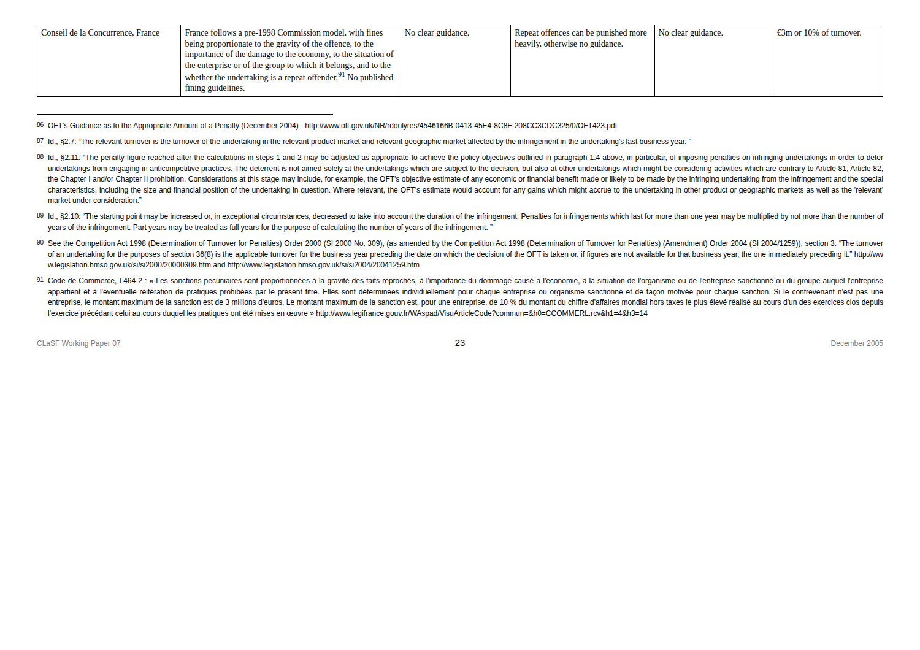| Conseil de la Concurrence, France | France follows a pre-1998 Commission model, with fines being proportionate to the gravity of the offence, to the importance of the damage to the economy, to the situation of the enterprise or of the group to which it belongs, and to the whether the undertaking is a repeat offender. 91 No published fining guidelines. | No clear guidance. | Repeat offences can be punished more heavily, otherwise no guidance. | No clear guidance. | €3m or 10% of turnover. |
86 OFT’s Guidance as to the Appropriate Amount of a Penalty (December 2004) - http://www.oft.gov.uk/NR/rdonlyres/4546166B-0413-45E4-8C8F-208CC3CDC325/0/OFT423.pdf
87 Id., §2.7: “The relevant turnover is the turnover of the undertaking in the relevant product market and relevant geographic market affected by the infringement in the undertaking's last business year. ”
88 Id., §2.11: “The penalty figure reached after the calculations in steps 1 and 2 may be adjusted as appropriate to achieve the policy objectives outlined in paragraph 1.4 above, in particular, of imposing penalties on infringing undertakings in order to deter undertakings from engaging in anticompetitive practices. The deterrent is not aimed solely at the undertakings which are subject to the decision, but also at other undertakings which might be considering activities which are contrary to Article 81, Article 82, the Chapter I and/or Chapter II prohibition. Considerations at this stage may include, for example, the OFT's objective estimate of any economic or financial benefit made or likely to be made by the infringing undertaking from the infringement and the special characteristics, including the size and financial position of the undertaking in question. Where relevant, the OFT's estimate would account for any gains which might accrue to the undertaking in other product or geographic markets as well as the 'relevant' market under consideration.”
89 Id., §2.10: “The starting point may be increased or, in exceptional circumstances, decreased to take into account the duration of the infringement. Penalties for infringements which last for more than one year may be multiplied by not more than the number of years of the infringement. Part years may be treated as full years for the purpose of calculating the number of years of the infringement. ”
90 See the Competition Act 1998 (Determination of Turnover for Penalties) Order 2000 (SI 2000 No. 309), (as amended by the Competition Act 1998 (Determination of Turnover for Penalties) (Amendment) Order 2004 (SI 2004/1259)), section 3: “The turnover of an undertaking for the purposes of section 36(8) is the applicable turnover for the business year preceding the date on which the decision of the OFT is taken or, if figures are not available for that business year, the one immediately preceding it.” http://www.legislation.hmso.gov.uk/si/si2000/20000309.htm and http://www.legislation.hmso.gov.uk/si/si2004/20041259.htm
91 Code de Commerce, L464-2 : « Les sanctions pécuniaires sont proportionnées à la gravité des faits reprochés, à l'importance du dommage causé à l'économie, à la situation de l'organisme ou de l'entreprise sanctionné ou du groupe auquel l'entreprise appartient et à l'éventuelle réitération de pratiques prohibées par le présent titre. Elles sont déterminées individuellement pour chaque entreprise ou organisme sanctionné et de façon motivée pour chaque sanction. Si le contrevenant n'est pas une entreprise, le montant maximum de la sanction est de 3 millions d'euros. Le montant maximum de la sanction est, pour une entreprise, de 10 % du montant du chiffre d'affaires mondial hors taxes le plus élevé réalisé au cours d'un des exercices clos depuis l'exercice précédant celui au cours duquel les pratiques ont été mises en œuvre » http://www.legifrance.gouv.fr/WAspad/VisuArticleCode?commun=&h0=CCOMMERL.rcv&h1=4&h3=14
CLaSF Working Paper 07
23
December 2005